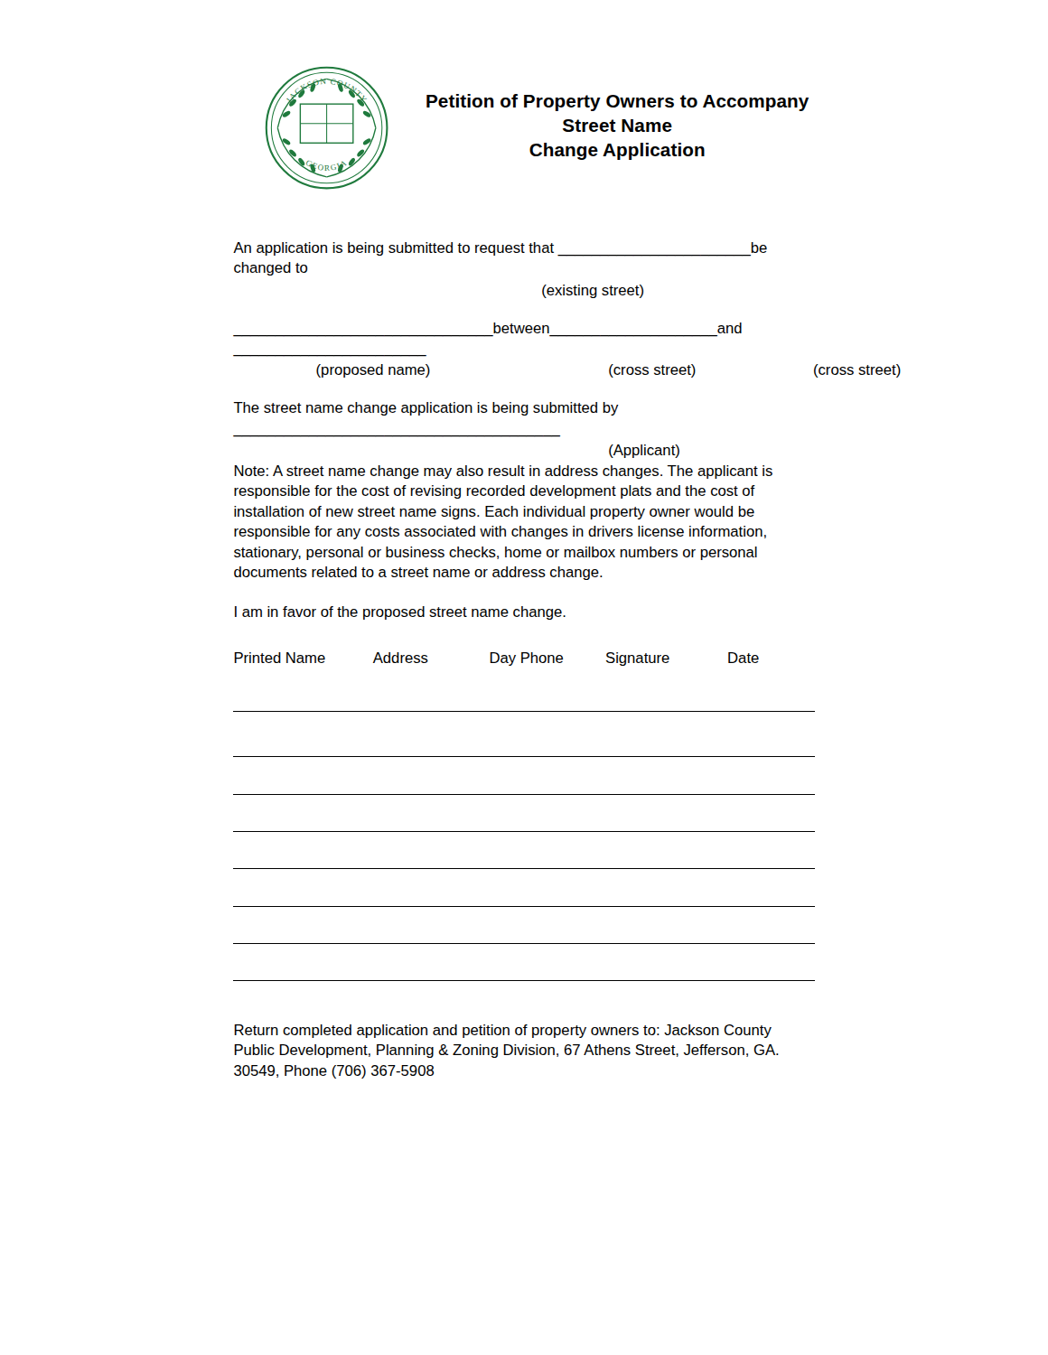JACKSON COUNTY GEORGIA
Petition of Property Owners to Accompany Street Name
Change Application
An application is being submitted to request that _______________________be changed to
(existing street)
_______________________________between____________________and _______________________
(proposed name) (cross street) (cross street)
The street name change application is being submitted by _______________________________________
(Applicant)
Note: A street name change may also result in address changes. The applicant is responsible for the cost of revising recorded development plats and the cost of installation of new street name signs. Each individual property owner would be responsible for any costs associated with changes in drivers license information, stationary, personal or business checks, home or mailbox numbers or personal documents related to a street name or address change.
I am in favor of the proposed street name change.
| Printed Name | Address | Day Phone | Signature | Date |
| --- | --- | --- | --- | --- |
Return completed application and petition of property owners to: Jackson County Public Development, Planning & Zoning Division, 67 Athens Street, Jefferson, GA. 30549, Phone (706) 367-5908